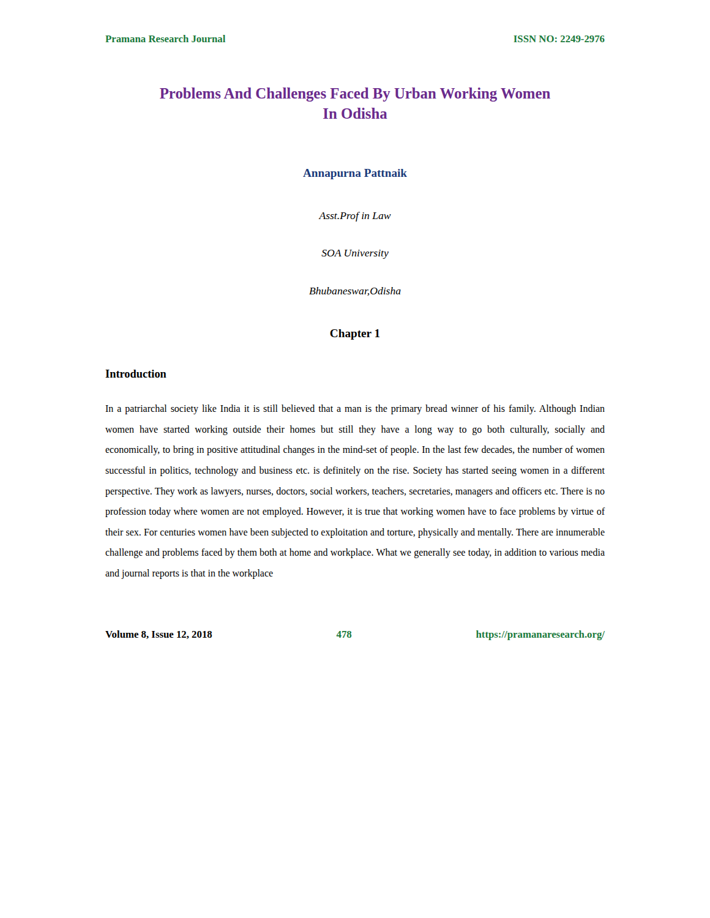Pramana Research Journal ISSN NO: 2249-2976
Problems And Challenges Faced By Urban Working Women
In Odisha
Annapurna Pattnaik
Asst.Prof in Law
SOA University
Bhubaneswar,Odisha
Chapter 1
Introduction
In a patriarchal society like India it is still believed that a man is the primary bread winner of his family. Although Indian women have started working outside their homes but still they have a long way to go both culturally, socially and economically, to bring in positive attitudinal changes in the mind-set of people. In the last few decades, the number of women successful in politics, technology and business etc. is definitely on the rise. Society has started seeing women in a different perspective. They work as lawyers, nurses, doctors, social workers, teachers, secretaries, managers and officers etc. There is no profession today where women are not employed. However, it is true that working women have to face problems by virtue of their sex. For centuries women have been subjected to exploitation and torture, physically and mentally. There are innumerable challenge and problems faced by them both at home and workplace. What we generally see today, in addition to various media and journal reports is that in the workplace
Volume 8, Issue 12, 2018 478 https://pramanaresearch.org/